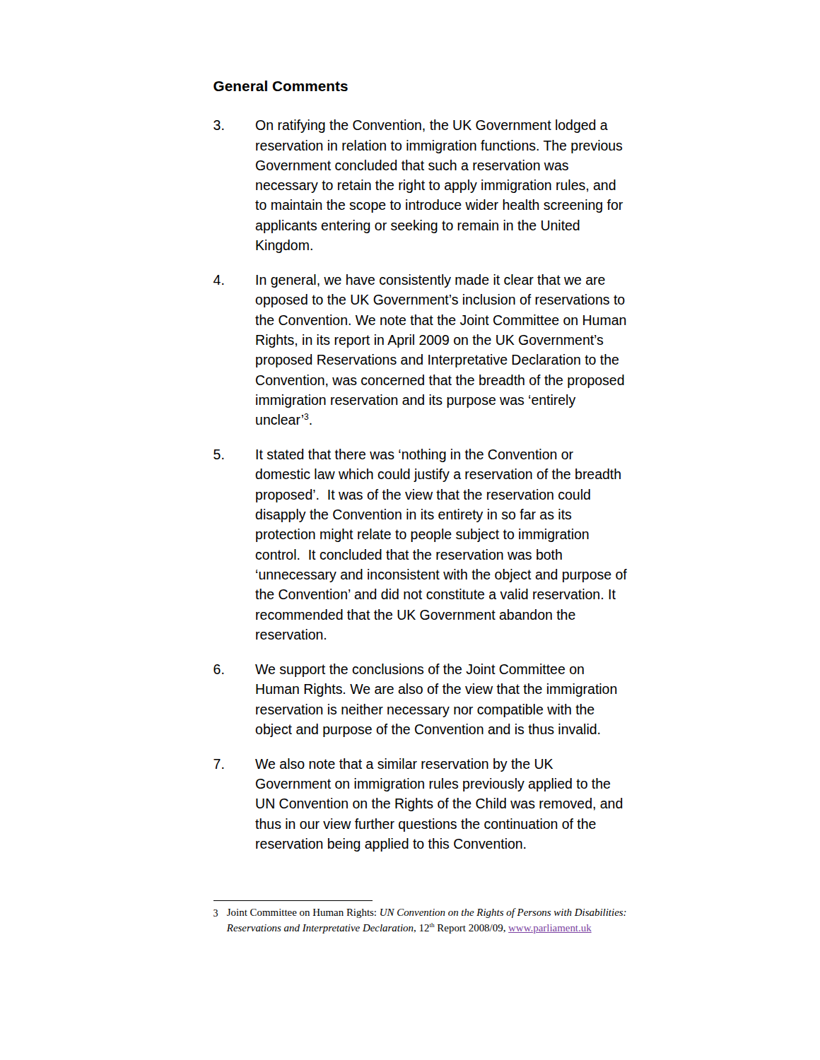General Comments
3. On ratifying the Convention, the UK Government lodged a reservation in relation to immigration functions. The previous Government concluded that such a reservation was necessary to retain the right to apply immigration rules, and to maintain the scope to introduce wider health screening for applicants entering or seeking to remain in the United Kingdom.
4. In general, we have consistently made it clear that we are opposed to the UK Government’s inclusion of reservations to the Convention. We note that the Joint Committee on Human Rights, in its report in April 2009 on the UK Government’s proposed Reservations and Interpretative Declaration to the Convention, was concerned that the breadth of the proposed immigration reservation and its purpose was ‘entirely unclear’3.
5. It stated that there was ‘nothing in the Convention or domestic law which could justify a reservation of the breadth proposed’. It was of the view that the reservation could disapply the Convention in its entirety in so far as its protection might relate to people subject to immigration control. It concluded that the reservation was both ‘unnecessary and inconsistent with the object and purpose of the Convention’ and did not constitute a valid reservation. It recommended that the UK Government abandon the reservation.
6. We support the conclusions of the Joint Committee on Human Rights. We are also of the view that the immigration reservation is neither necessary nor compatible with the object and purpose of the Convention and is thus invalid.
7. We also note that a similar reservation by the UK Government on immigration rules previously applied to the UN Convention on the Rights of the Child was removed, and thus in our view further questions the continuation of the reservation being applied to this Convention.
3 Joint Committee on Human Rights: UN Convention on the Rights of Persons with Disabilities: Reservations and Interpretative Declaration, 12th Report 2008/09, www.parliament.uk